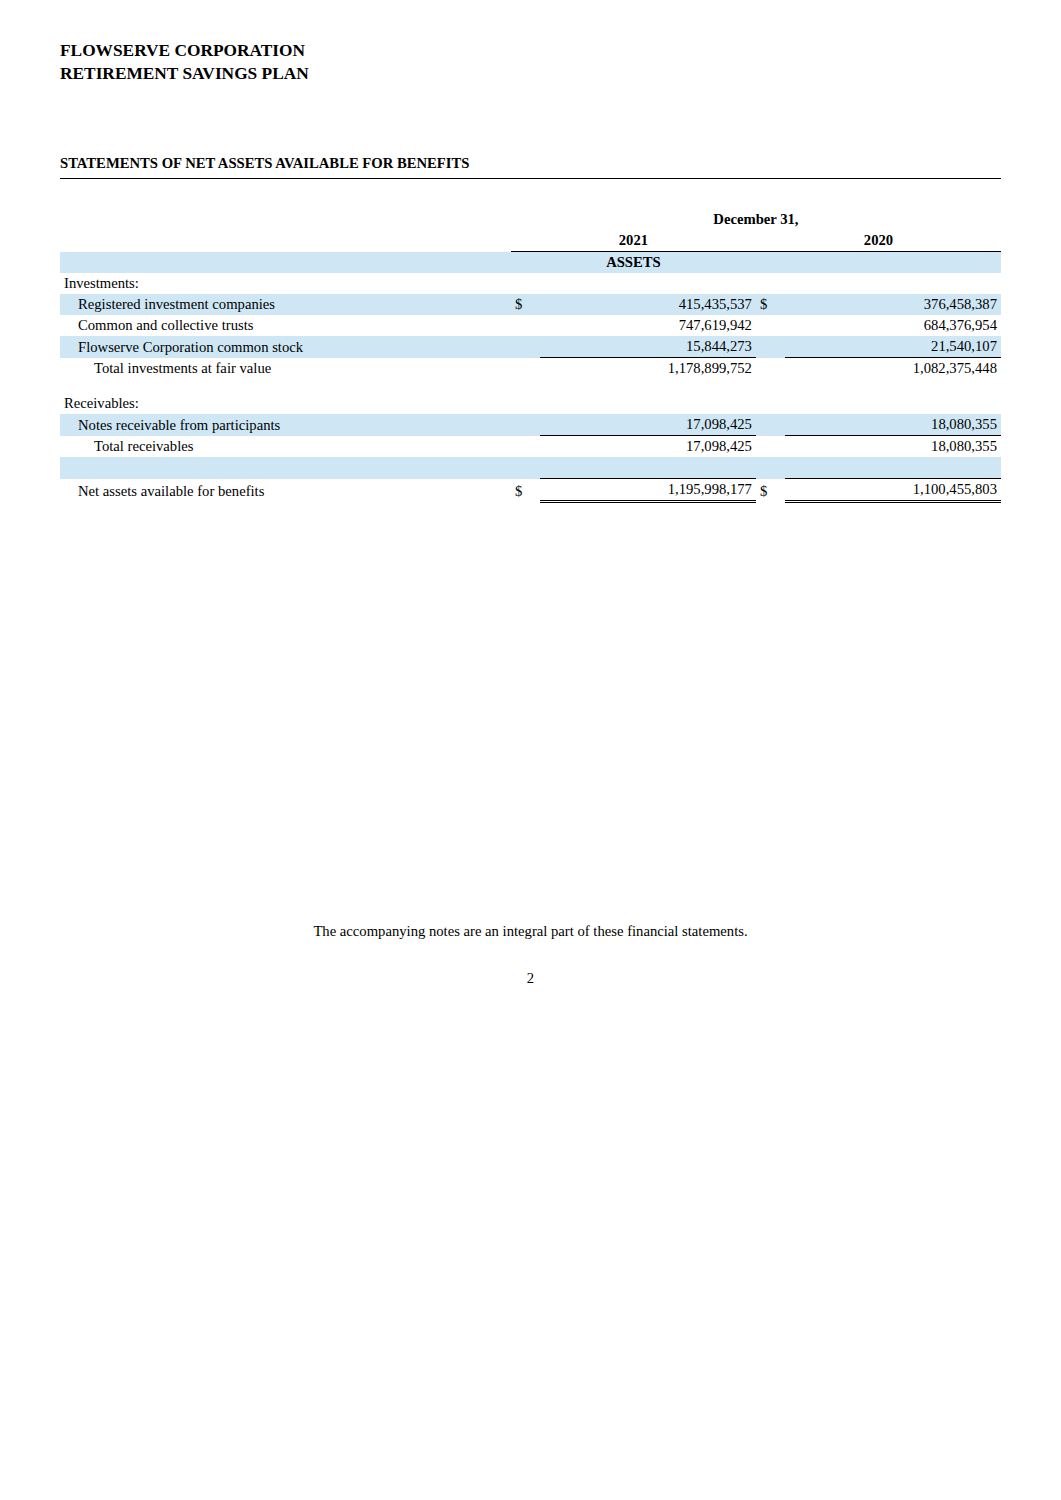FLOWSERVE CORPORATION
RETIREMENT SAVINGS PLAN
STATEMENTS OF NET ASSETS AVAILABLE FOR BENEFITS
| | December 31, |
| | 2021 | 2020 |
| | ASSETS | |
| Investments: | | | | |
| Registered investment companies | $ | 415,435,537 | $ | 376,458,387 |
| Common and collective trusts | | 747,619,942 | | 684,376,954 |
| Flowserve Corporation common stock | | 15,844,273 | | 21,540,107 |
| Total investments at fair value | | 1,178,899,752 | | 1,082,375,448 |
| Receivables: | | | | |
| Notes receivable from participants | | 17,098,425 | | 18,080,355 |
| Total receivables | | 17,098,425 | | 18,080,355 |
| Net assets available for benefits | $ | 1,195,998,177 | $ | 1,100,455,803 |
The accompanying notes are an integral part of these financial statements.
2